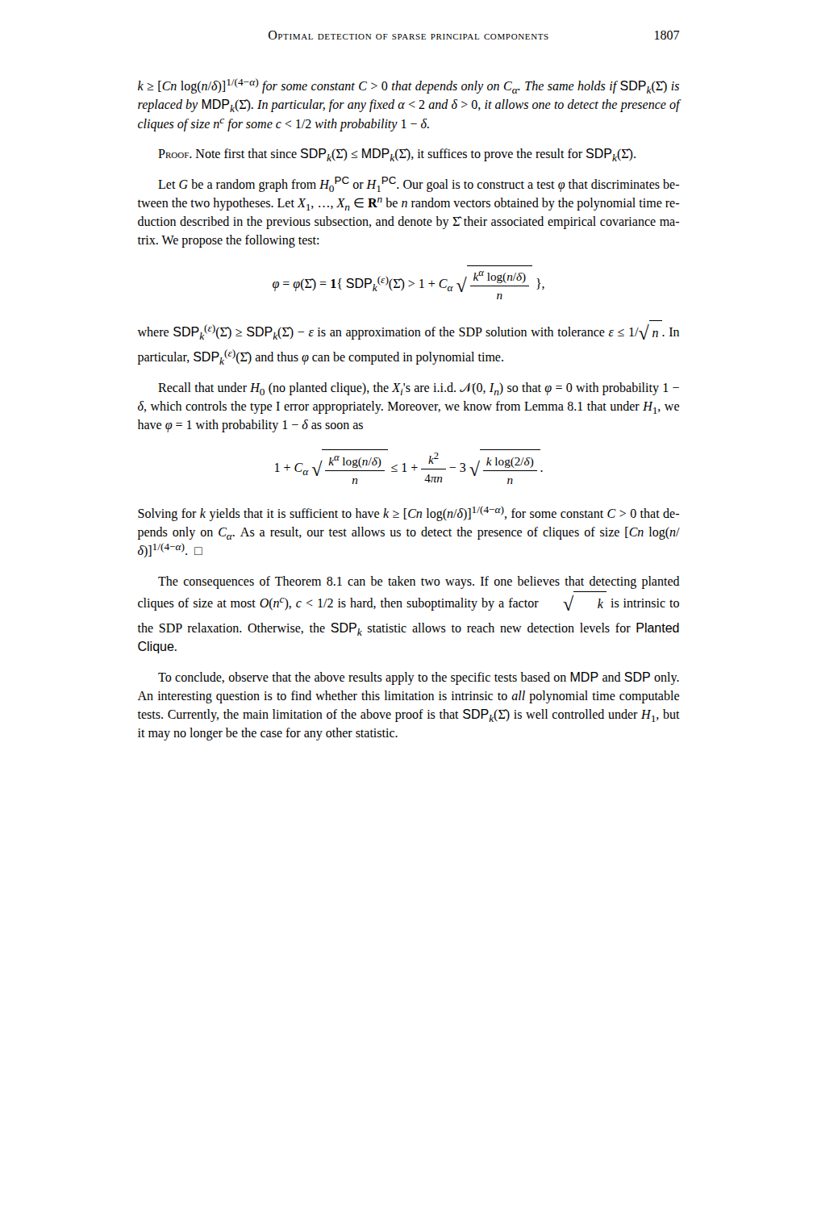Optimal detection of sparse principal components 1807
k ≥ [Cn log(n/δ)]1/(4−α) for some constant C > 0 that depends only on Cα. The same holds if SDPk(Σ̂) is replaced by MDPk(Σ̂). In particular, for any fixed α < 2 and δ > 0, it allows one to detect the presence of cliques of size nc for some c < 1/2 with probability 1 − δ.
Proof. Note first that since SDPk(Σ̂) ≤ MDPk(Σ̂), it suffices to prove the result for SDPk(Σ̂).
Let G be a random graph from H0PC or H1PC. Our goal is to construct a test φ that discriminates between the two hypotheses. Let X1, …, Xn ∈ Rn be n random vectors obtained by the polynomial time reduction described in the previous subsection, and denote by Σ̂ their associated empirical covariance matrix. We propose the following test:
φ = φ(Σ̂) = 1{ SDPk(ε)(Σ̂) > 1 + Cα √kα log(n/δ) n },
where SDPk(ε)(Σ̂) ≥ SDPk(Σ̂) − ε is an approximation of the SDP solution with tolerance ε ≤ 1/√n. In particular, SDPk(ε)(Σ̂) and thus φ can be computed in polynomial time.
Recall that under H0 (no planted clique), the Xi's are i.i.d. 𝒩(0, In) so that φ = 0 with probability 1 − δ, which controls the type I error appropriately. Moreover, we know from Lemma 8.1 that under H1, we have φ = 1 with probability 1 − δ as soon as
1 + Cα √kα log(n/δ) n ≤ 1 + k24πn − 3 √k log(2/δ) n.
Solving for k yields that it is sufficient to have k ≥ [Cn log(n/δ)]1/(4−α), for some constant C > 0 that depends only on Cα. As a result, our test allows us to detect the presence of cliques of size [Cn log(n/δ)]1/(4−α). □
The consequences of Theorem 8.1 can be taken two ways. If one believes that detecting planted cliques of size at most O(nc), c < 1/2 is hard, then suboptimality by a factor √k is intrinsic to the SDP relaxation. Otherwise, the SDPk statistic allows to reach new detection levels for Planted Clique.
To conclude, observe that the above results apply to the specific tests based on MDP and SDP only. An interesting question is to find whether this limitation is intrinsic to all polynomial time computable tests. Currently, the main limitation of the above proof is that SDPk(Σ̂) is well controlled under H1, but it may no longer be the case for any other statistic.